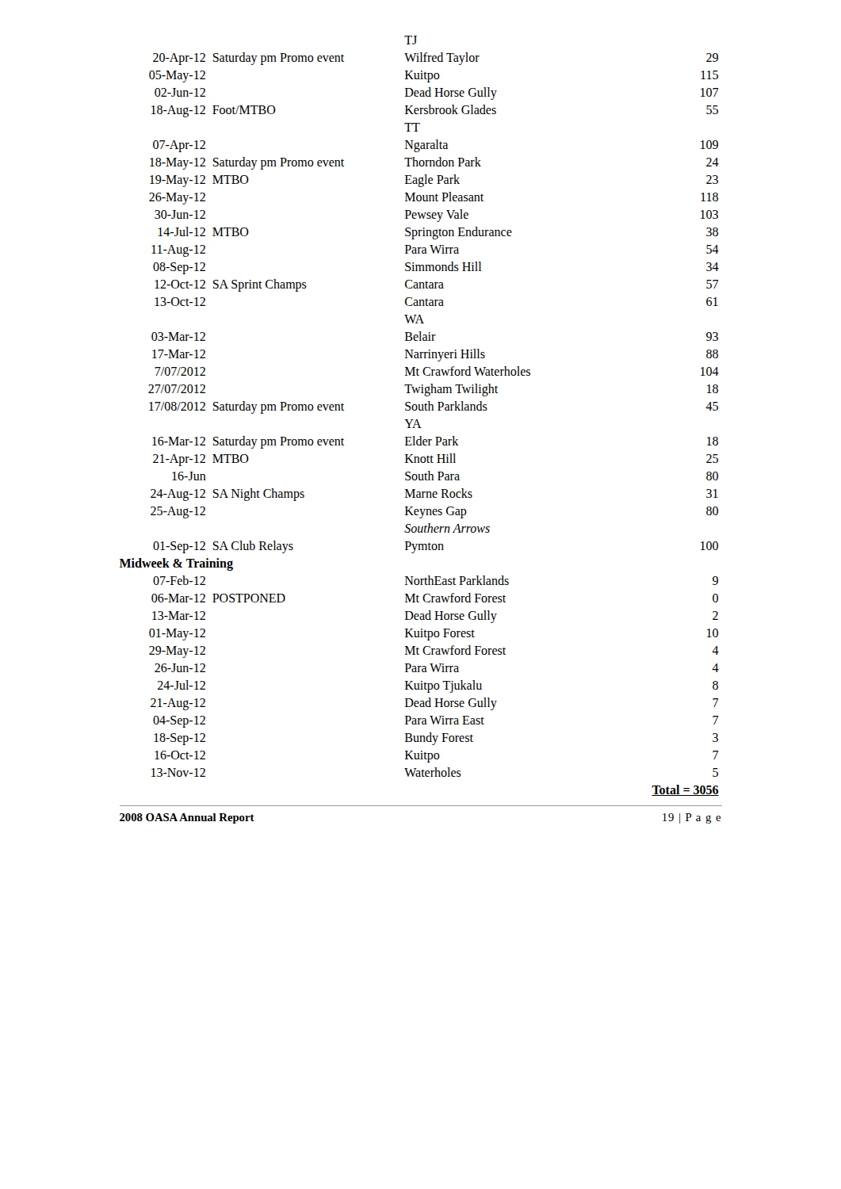| | | TJ | |
| 20-Apr-12 | Saturday pm Promo event | Wilfred Taylor | 29 |
| 05-May-12 | | Kuitpo | 115 |
| 02-Jun-12 | | Dead Horse Gully | 107 |
| 18-Aug-12 | Foot/MTBO | Kersbrook Glades | 55 |
| | | TT | |
| 07-Apr-12 | | Ngaralta | 109 |
| 18-May-12 | Saturday pm Promo event | Thorndon Park | 24 |
| 19-May-12 | MTBO | Eagle Park | 23 |
| 26-May-12 | | Mount Pleasant | 118 |
| 30-Jun-12 | | Pewsey Vale | 103 |
| 14-Jul-12 | MTBO | Springton Endurance | 38 |
| 11-Aug-12 | | Para Wirra | 54 |
| 08-Sep-12 | | Simmonds Hill | 34 |
| 12-Oct-12 | SA Sprint Champs | Cantara | 57 |
| 13-Oct-12 | | Cantara | 61 |
| | | WA | |
| 03-Mar-12 | | Belair | 93 |
| 17-Mar-12 | | Narrinyeri Hills | 88 |
| 7/07/2012 | | Mt Crawford Waterholes | 104 |
| 27/07/2012 | | Twigham Twilight | 18 |
| 17/08/2012 | Saturday pm Promo event | South Parklands | 45 |
| | | YA | |
| 16-Mar-12 | Saturday pm Promo event | Elder Park | 18 |
| 21-Apr-12 | MTBO | Knott Hill | 25 |
| 16-Jun | | South Para | 80 |
| 24-Aug-12 | SA Night Champs | Marne Rocks | 31 |
| 25-Aug-12 | | Keynes Gap | 80 |
| | | Southern Arrows | |
| 01-Sep-12 | SA Club Relays | Pymton | 100 |
| Midweek & Training | | |
| 07-Feb-12 | | NorthEast Parklands | 9 |
| 06-Mar-12 | POSTPONED | Mt Crawford Forest | 0 |
| 13-Mar-12 | | Dead Horse Gully | 2 |
| 01-May-12 | | Kuitpo Forest | 10 |
| 29-May-12 | | Mt Crawford Forest | 4 |
| 26-Jun-12 | | Para Wirra | 4 |
| 24-Jul-12 | | Kuitpo Tjukalu | 8 |
| 21-Aug-12 | | Dead Horse Gully | 7 |
| 04-Sep-12 | | Para Wirra East | 7 |
| 18-Sep-12 | | Bundy Forest | 3 |
| 16-Oct-12 | | Kuitpo | 7 |
| 13-Nov-12 | | Waterholes | 5 |
| | | | Total = 3056 |
2008 OASA Annual Report
19 | P a g e